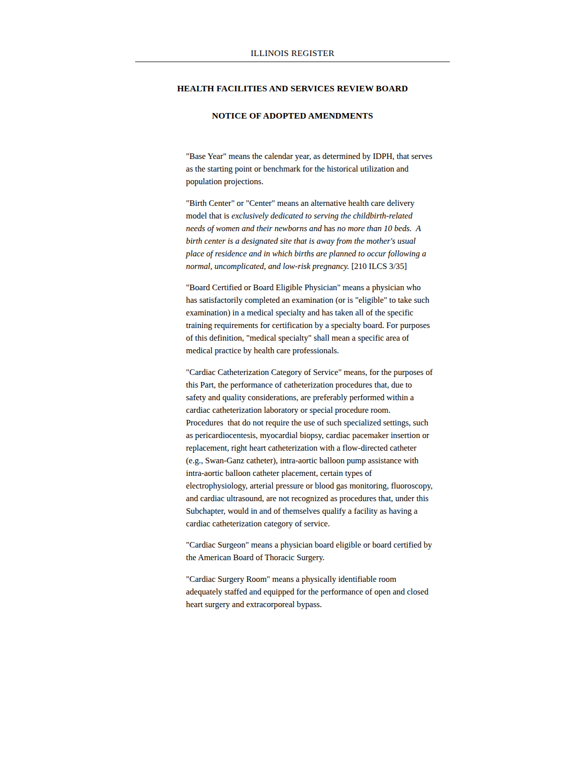ILLINOIS REGISTER
HEALTH FACILITIES AND SERVICES REVIEW BOARD
NOTICE OF ADOPTED AMENDMENTS
"Base Year" means the calendar year, as determined by IDPH, that serves as the starting point or benchmark for the historical utilization and population projections.
"Birth Center" or "Center" means an alternative health care delivery model that is exclusively dedicated to serving the childbirth-related needs of women and their newborns and has no more than 10 beds. A birth center is a designated site that is away from the mother's usual place of residence and in which births are planned to occur following a normal, uncomplicated, and low-risk pregnancy. [210 ILCS 3/35]
"Board Certified or Board Eligible Physician" means a physician who has satisfactorily completed an examination (or is "eligible" to take such examination) in a medical specialty and has taken all of the specific training requirements for certification by a specialty board. For purposes of this definition, "medical specialty" shall mean a specific area of medical practice by health care professionals.
"Cardiac Catheterization Category of Service" means, for the purposes of this Part, the performance of catheterization procedures that, due to safety and quality considerations, are preferably performed within a cardiac catheterization laboratory or special procedure room. Procedures that do not require the use of such specialized settings, such as pericardiocentesis, myocardial biopsy, cardiac pacemaker insertion or replacement, right heart catheterization with a flow-directed catheter (e.g., Swan-Ganz catheter), intra-aortic balloon pump assistance with intra-aortic balloon catheter placement, certain types of electrophysiology, arterial pressure or blood gas monitoring, fluoroscopy, and cardiac ultrasound, are not recognized as procedures that, under this Subchapter, would in and of themselves qualify a facility as having a cardiac catheterization category of service.
"Cardiac Surgeon" means a physician board eligible or board certified by the American Board of Thoracic Surgery.
"Cardiac Surgery Room" means a physically identifiable room adequately staffed and equipped for the performance of open and closed heart surgery and extracorporeal bypass.